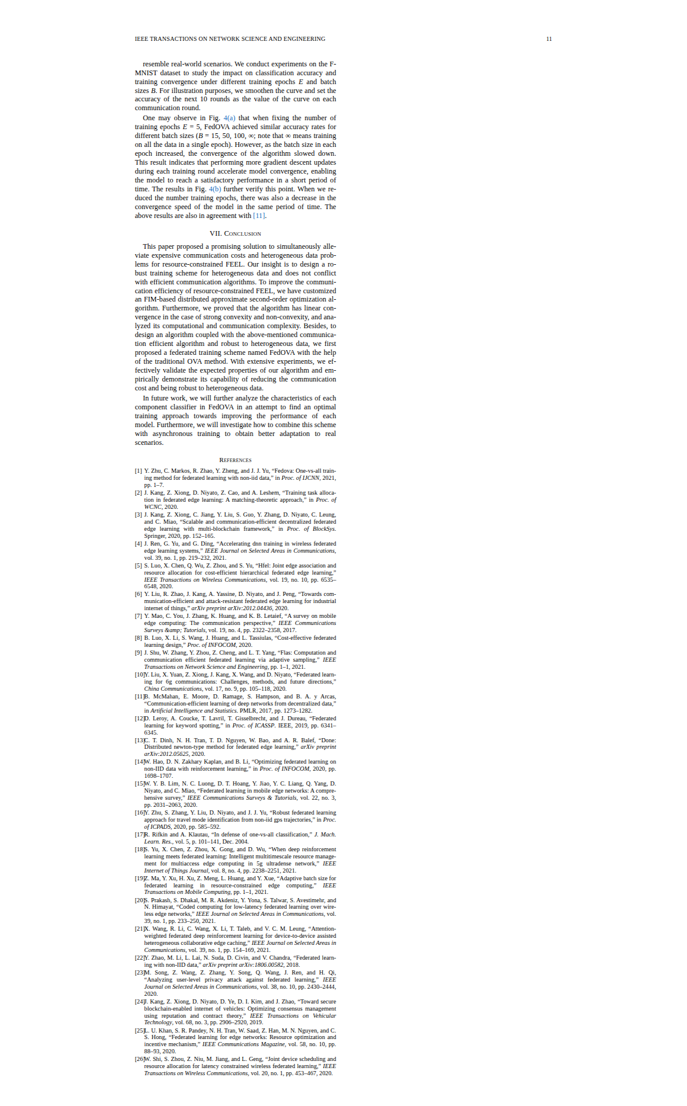IEEE Transactions on Network Science and Engineering 11
resemble real-world scenarios. We conduct experiments on the F-MNIST dataset to study the impact on classification accuracy and training convergence under different training epochs E and batch sizes B. For illustration purposes, we smoothen the curve and set the accuracy of the next 10 rounds as the value of the curve on each communication round.
One may observe in Fig. 4(a) that when fixing the number of training epochs E = 5, FedOVA achieved similar accuracy rates for different batch sizes (B = 15, 50, 100, ∞; note that ∞ means training on all the data in a single epoch). However, as the batch size in each epoch increased, the convergence of the algorithm slowed down. This result indicates that performing more gradient descent updates during each training round accelerate model convergence, enabling the model to reach a satisfactory performance in a short period of time. The results in Fig. 4(b) further verify this point. When we reduced the number training epochs, there was also a decrease in the convergence speed of the model in the same period of time. The above results are also in agreement with [11].
VII. Conclusion
This paper proposed a promising solution to simultaneously alleviate expensive communication costs and heterogeneous data problems for resource-constrained FEEL. Our insight is to design a robust training scheme for heterogeneous data and does not conflict with efficient communication algorithms. To improve the communication efficiency of resource-constrained FEEL, we have customized an FIM-based distributed approximate second-order optimization algorithm. Furthermore, we proved that the algorithm has linear convergence in the case of strong convexity and non-convexity, and analyzed its computational and communication complexity. Besides, to design an algorithm coupled with the above-mentioned communication efficient algorithm and robust to heterogeneous data, we first proposed a federated training scheme named FedOVA with the help of the traditional OVA method. With extensive experiments, we effectively validate the expected properties of our algorithm and empirically demonstrate its capability of reducing the communication cost and being robust to heterogeneous data.
In future work, we will further analyze the characteristics of each component classifier in FedOVA in an attempt to find an optimal training approach towards improving the performance of each model. Furthermore, we will investigate how to combine this scheme with asynchronous training to obtain better adaptation to real scenarios.
References
[1] Y. Zhu, C. Markos, R. Zhao, Y. Zheng, and J. J. Yu, “Fedova: One-vs-all training method for federated learning with non-iid data,” in Proc. of IJCNN, 2021, pp. 1–7.
[2] J. Kang, Z. Xiong, D. Niyato, Z. Cao, and A. Leshem, “Training task allocation in federated edge learning: A matching-theoretic approach,” in Proc. of WCNC, 2020.
[3] J. Kang, Z. Xiong, C. Jiang, Y. Liu, S. Guo, Y. Zhang, D. Niyato, C. Leung, and C. Miao, “Scalable and communication-efficient decentralized federated edge learning with multi-blockchain framework,” in Proc. of BlockSys. Springer, 2020, pp. 152–165.
[4] J. Ren, G. Yu, and G. Ding, “Accelerating dnn training in wireless federated edge learning systems,” IEEE Journal on Selected Areas in Communications, vol. 39, no. 1, pp. 219–232, 2021.
[5] S. Luo, X. Chen, Q. Wu, Z. Zhou, and S. Yu, “Hfel: Joint edge association and resource allocation for cost-efficient hierarchical federated edge learning,” IEEE Transactions on Wireless Communications, vol. 19, no. 10, pp. 6535–6548, 2020.
[6] Y. Liu, R. Zhao, J. Kang, A. Yassine, D. Niyato, and J. Peng, “Towards communication-efficient and attack-resistant federated edge learning for industrial internet of things,” arXiv preprint arXiv:2012.04436, 2020.
[7] Y. Mao, C. You, J. Zhang, K. Huang, and K. B. Letaief, “A survey on mobile edge computing: The communication perspective,” IEEE Communications Surveys &amp; Tutorials, vol. 19, no. 4, pp. 2322–2358, 2017.
[8] B. Luo, X. Li, S. Wang, J. Huang, and L. Tassiulas, “Cost-effective federated learning design,” Proc. of INFOCOM, 2020.
[9] J. Shu, W. Zhang, Y. Zhou, Z. Cheng, and L. T. Yang, “Flas: Computation and communication efficient federated learning via adaptive sampling,” IEEE Transactions on Network Science and Engineering, pp. 1–1, 2021.
[10] Y. Liu, X. Yuan, Z. Xiong, J. Kang, X. Wang, and D. Niyato, “Federated learning for 6g communications: Challenges, methods, and future directions,” China Communications, vol. 17, no. 9, pp. 105–118, 2020.
[11] B. McMahan, E. Moore, D. Ramage, S. Hampson, and B. A. y Arcas, “Communication-efficient learning of deep networks from decentralized data,” in Artificial Intelligence and Statistics. PMLR, 2017, pp. 1273–1282.
[12] D. Leroy, A. Coucke, T. Lavril, T. Gisselbrecht, and J. Dureau, “Federated learning for keyword spotting,” in Proc. of ICASSP. IEEE, 2019, pp. 6341–6345.
[13] C. T. Dinh, N. H. Tran, T. D. Nguyen, W. Bao, and A. R. Balef, “Done: Distributed newton-type method for federated edge learning,” arXiv preprint arXiv:2012.05625, 2020.
[14] W. Hao, D. N. Zakhary Kaplan, and B. Li, “Optimizing federated learning on non-IID data with reinforcement learning,” in Proc. of INFOCOM, 2020, pp. 1698–1707.
[15] W. Y. B. Lim, N. C. Luong, D. T. Hoang, Y. Jiao, Y. C. Liang, Q. Yang, D. Niyato, and C. Miao, “Federated learning in mobile edge networks: A comprehensive survey,” IEEE Communications Surveys & Tutorials, vol. 22, no. 3, pp. 2031–2063, 2020.
[16] Y. Zhu, S. Zhang, Y. Liu, D. Niyato, and J. J. Yu, “Robust federated learning approach for travel mode identification from non-iid gps trajectories,” in Proc. of ICPADS, 2020, pp. 585–592.
[17] R. Rifkin and A. Klautau, “In defense of one-vs-all classification,” J. Mach. Learn. Res., vol. 5, p. 101–141, Dec. 2004.
[18] S. Yu, X. Chen, Z. Zhou, X. Gong, and D. Wu, “When deep reinforcement learning meets federated learning: Intelligent multitimescale resource management for multiaccess edge computing in 5g ultradense network,” IEEE Internet of Things Journal, vol. 8, no. 4, pp. 2238–2251, 2021.
[19] Z. Ma, Y. Xu, H. Xu, Z. Meng, L. Huang, and Y. Xue, “Adaptive batch size for federated learning in resource-constrained edge computing,” IEEE Transactions on Mobile Computing, pp. 1–1, 2021.
[20] S. Prakash, S. Dhakal, M. R. Akdeniz, Y. Yona, S. Talwar, S. Avestimehr, and N. Himayat, “Coded computing for low-latency federated learning over wireless edge networks,” IEEE Journal on Selected Areas in Communications, vol. 39, no. 1, pp. 233–250, 2021.
[21] X. Wang, R. Li, C. Wang, X. Li, T. Taleb, and V. C. M. Leung, “Attention-weighted federated deep reinforcement learning for device-to-device assisted heterogeneous collaborative edge caching,” IEEE Journal on Selected Areas in Communications, vol. 39, no. 1, pp. 154–169, 2021.
[22] Y. Zhao, M. Li, L. Lai, N. Suda, D. Civin, and V. Chandra, “Federated learning with non-IID data,” arXiv preprint arXiv:1806.00582, 2018.
[23] M. Song, Z. Wang, Z. Zhang, Y. Song, Q. Wang, J. Ren, and H. Qi, “Analyzing user-level privacy attack against federated learning,” IEEE Journal on Selected Areas in Communications, vol. 38, no. 10, pp. 2430–2444, 2020.
[24] J. Kang, Z. Xiong, D. Niyato, D. Ye, D. I. Kim, and J. Zhao, “Toward secure blockchain-enabled internet of vehicles: Optimizing consensus management using reputation and contract theory,” IEEE Transactions on Vehicular Technology, vol. 68, no. 3, pp. 2906–2920, 2019.
[25] L. U. Khan, S. R. Pandey, N. H. Tran, W. Saad, Z. Han, M. N. Nguyen, and C. S. Hong, “Federated learning for edge networks: Resource optimization and incentive mechanism,” IEEE Communications Magazine, vol. 58, no. 10, pp. 88–93, 2020.
[26] W. Shi, S. Zhou, Z. Niu, M. Jiang, and L. Geng, “Joint device scheduling and resource allocation for latency constrained wireless federated learning,” IEEE Transactions on Wireless Communications, vol. 20, no. 1, pp. 453–467, 2020.